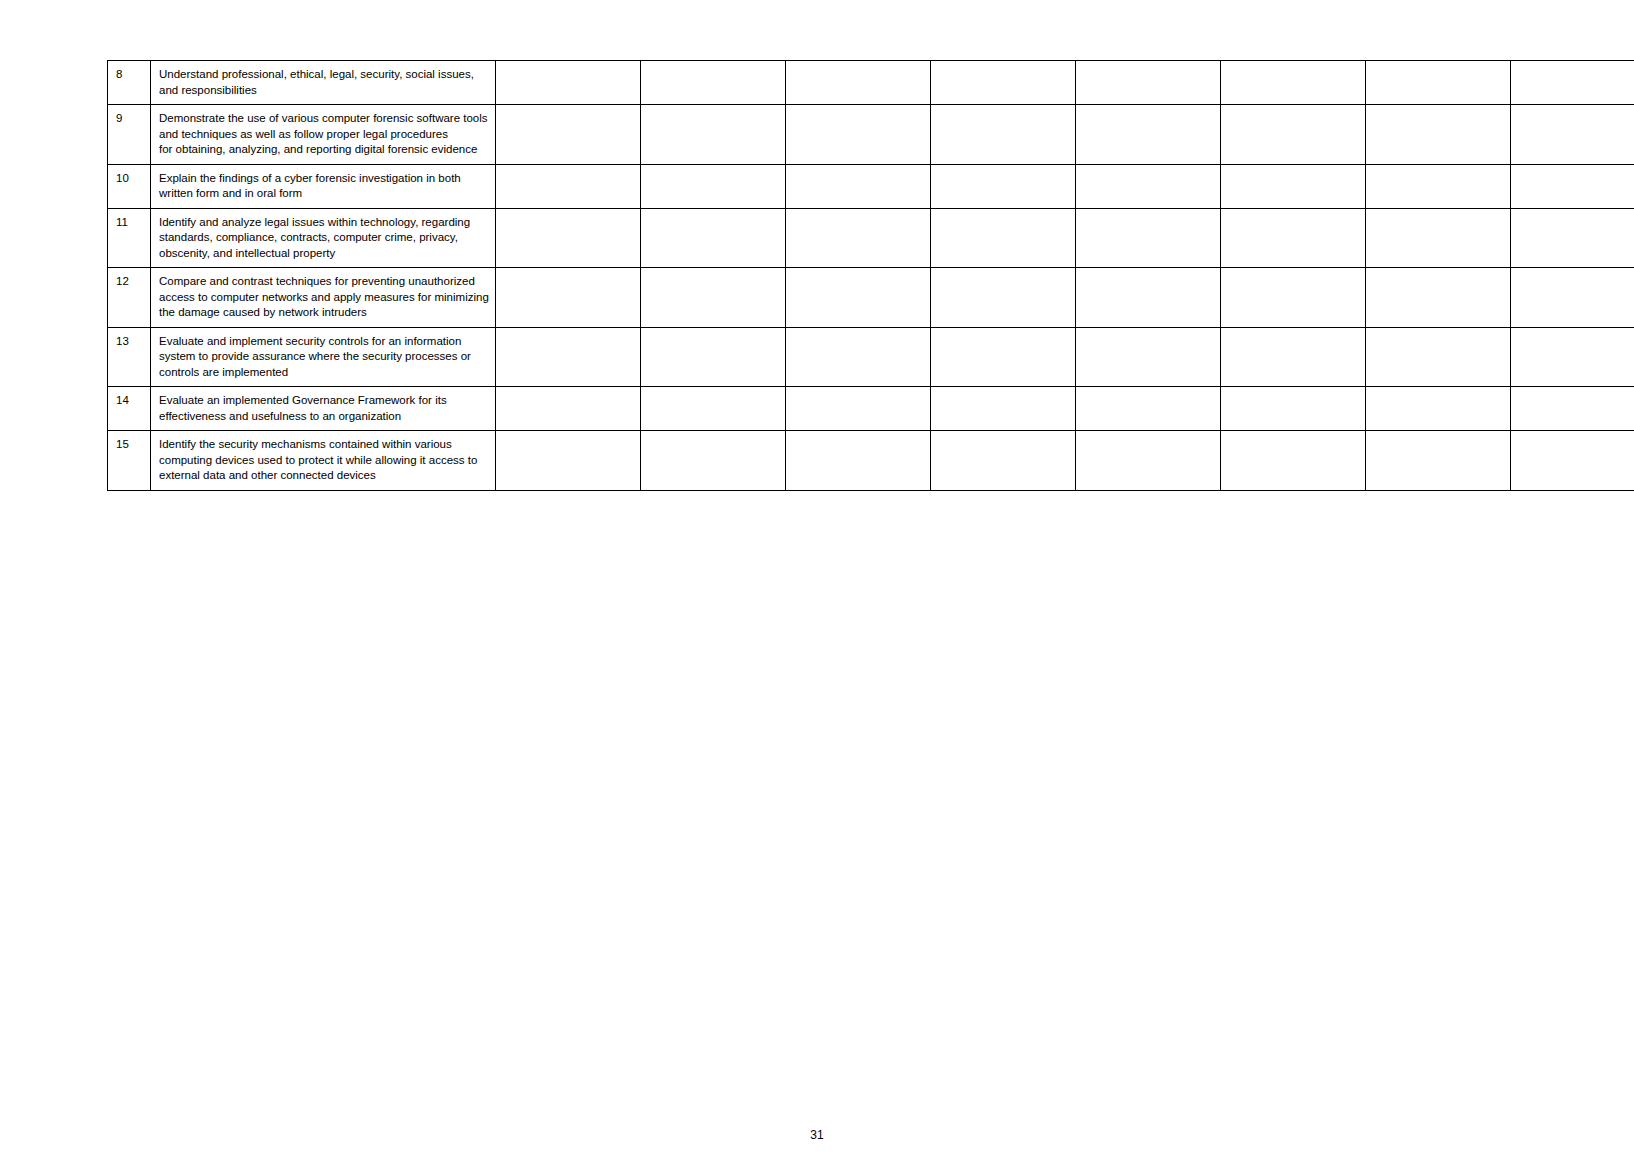| 8 | Understand professional, ethical, legal, security, social issues, and responsibilities | | | | | | | | |
| 9 | Demonstrate the use of various computer forensic software tools and techniques as well as follow proper legal procedures for obtaining, analyzing, and reporting digital forensic evidence | | | | | | | | |
| 10 | Explain the findings of a cyber forensic investigation in both written form and in oral form | | | | | | | | |
| 11 | Identify and analyze legal issues within technology, regarding standards, compliance, contracts, computer crime, privacy, obscenity, and intellectual property | | | | | | | | |
| 12 | Compare and contrast techniques for preventing unauthorized access to computer networks and apply measures for minimizing the damage caused by network intruders | | | | | | | | |
| 13 | Evaluate and implement security controls for an information system to provide assurance where the security processes or controls are implemented | | | | | | | | |
| 14 | Evaluate an implemented Governance Framework for its effectiveness and usefulness to an organization | | | | | | | | |
| 15 | Identify the security mechanisms contained within various computing devices used to protect it while allowing it access to external data and other connected devices | | | | | | | | |
31